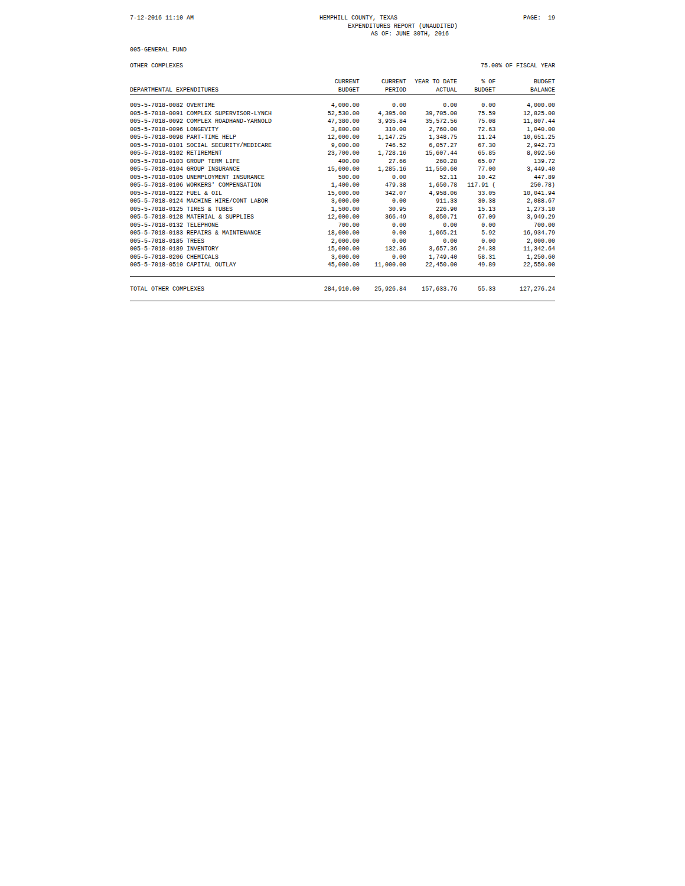7-12-2016 11:10 AM HEMPHILL COUNTY, TEXAS PAGE: 19
EXPENDITURES REPORT (UNAUDITED)
AS OF: JUNE 30TH, 2016
005-GENERAL FUND
OTHER COMPLEXES 75.00% OF FISCAL YEAR
| | CURRENT | CURRENT | YEAR TO DATE | % OF | BUDGET |
| --- | --- | --- | --- | --- | --- |
| DEPARTMENTAL EXPENDITURES | BUDGET | PERIOD | ACTUAL | BUDGET | BALANCE |
| 005-5-7018-0082 OVERTIME | 4,000.00 | 0.00 | 0.00 | 0.00 | 4,000.00 |
| 005-5-7018-0091 COMPLEX SUPERVISOR-LYNCH | 52,530.00 | 4,395.00 | 39,705.00 | 75.59 | 12,825.00 |
| 005-5-7018-0092 COMPLEX ROADHAND-YARNOLD | 47,380.00 | 3,935.84 | 35,572.56 | 75.08 | 11,807.44 |
| 005-5-7018-0096 LONGEVITY | 3,800.00 | 310.00 | 2,760.00 | 72.63 | 1,040.00 |
| 005-5-7018-0098 PART-TIME HELP | 12,000.00 | 1,147.25 | 1,348.75 | 11.24 | 10,651.25 |
| 005-5-7018-0101 SOCIAL SECURITY/MEDICARE | 9,000.00 | 746.52 | 6,057.27 | 67.30 | 2,942.73 |
| 005-5-7018-0102 RETIREMENT | 23,700.00 | 1,728.16 | 15,607.44 | 65.85 | 8,092.56 |
| 005-5-7018-0103 GROUP TERM LIFE | 400.00 | 27.66 | 260.28 | 65.07 | 139.72 |
| 005-5-7018-0104 GROUP INSURANCE | 15,000.00 | 1,285.16 | 11,550.60 | 77.00 | 3,449.40 |
| 005-5-7018-0105 UNEMPLOYMENT INSURANCE | 500.00 | 0.00 | 52.11 | 10.42 | 447.89 |
| 005-5-7018-0106 WORKERS' COMPENSATION | 1,400.00 | 479.38 | 1,650.78 | 117.91 ( | 250.78) |
| 005-5-7018-0122 FUEL & OIL | 15,000.00 | 342.07 | 4,958.06 | 33.05 | 10,041.94 |
| 005-5-7018-0124 MACHINE HIRE/CONT LABOR | 3,000.00 | 0.00 | 911.33 | 30.38 | 2,088.67 |
| 005-5-7018-0125 TIRES & TUBES | 1,500.00 | 30.95 | 226.90 | 15.13 | 1,273.10 |
| 005-5-7018-0128 MATERIAL & SUPPLIES | 12,000.00 | 366.49 | 8,050.71 | 67.09 | 3,949.29 |
| 005-5-7018-0132 TELEPHONE | 700.00 | 0.00 | 0.00 | 0.00 | 700.00 |
| 005-5-7018-0183 REPAIRS & MAINTENANCE | 18,000.00 | 0.00 | 1,065.21 | 5.92 | 16,934.79 |
| 005-5-7018-0185 TREES | 2,000.00 | 0.00 | 0.00 | 0.00 | 2,000.00 |
| 005-5-7018-0189 INVENTORY | 15,000.00 | 132.36 | 3,657.36 | 24.38 | 11,342.64 |
| 005-5-7018-0206 CHEMICALS | 3,000.00 | 0.00 | 1,749.40 | 58.31 | 1,250.60 |
| 005-5-7018-0510 CAPITAL OUTLAY | 45,000.00 | 11,000.00 | 22,450.00 | 49.89 | 22,550.00 |
| TOTAL OTHER COMPLEXES | 284,910.00 | 25,926.84 | 157,633.76 | 55.33 | 127,276.24 |